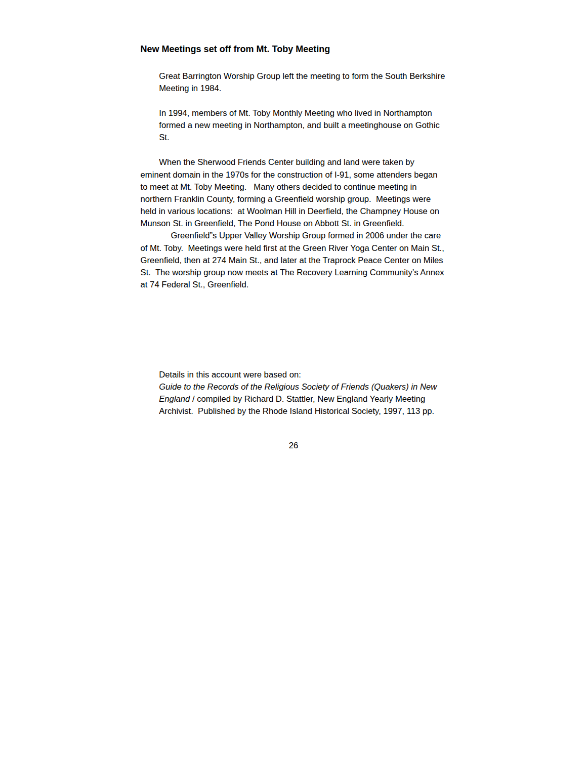New Meetings set off from Mt. Toby Meeting
Great Barrington Worship Group left the meeting to form the South Berkshire Meeting in 1984.
In 1994, members of Mt. Toby Monthly Meeting who lived in Northampton formed a new meeting in Northampton, and built a meetinghouse on Gothic St.
When the Sherwood Friends Center building and land were taken by eminent domain in the 1970s for the construction of I-91, some attenders began to meet at Mt. Toby Meeting. Many others decided to continue meeting in northern Franklin County, forming a Greenfield worship group. Meetings were held in various locations: at Woolman Hill in Deerfield, the Champney House on Munson St. in Greenfield, The Pond House on Abbott St. in Greenfield.
Greenfield”s Upper Valley Worship Group formed in 2006 under the care of Mt. Toby. Meetings were held first at the Green River Yoga Center on Main St., Greenfield, then at 274 Main St., and later at the Traprock Peace Center on Miles St. The worship group now meets at The Recovery Learning Community’s Annex at 74 Federal St., Greenfield.
Details in this account were based on:
Guide to the Records of the Religious Society of Friends (Quakers) in New England / compiled by Richard D. Stattler, New England Yearly Meeting Archivist. Published by the Rhode Island Historical Society, 1997, 113 pp.
26